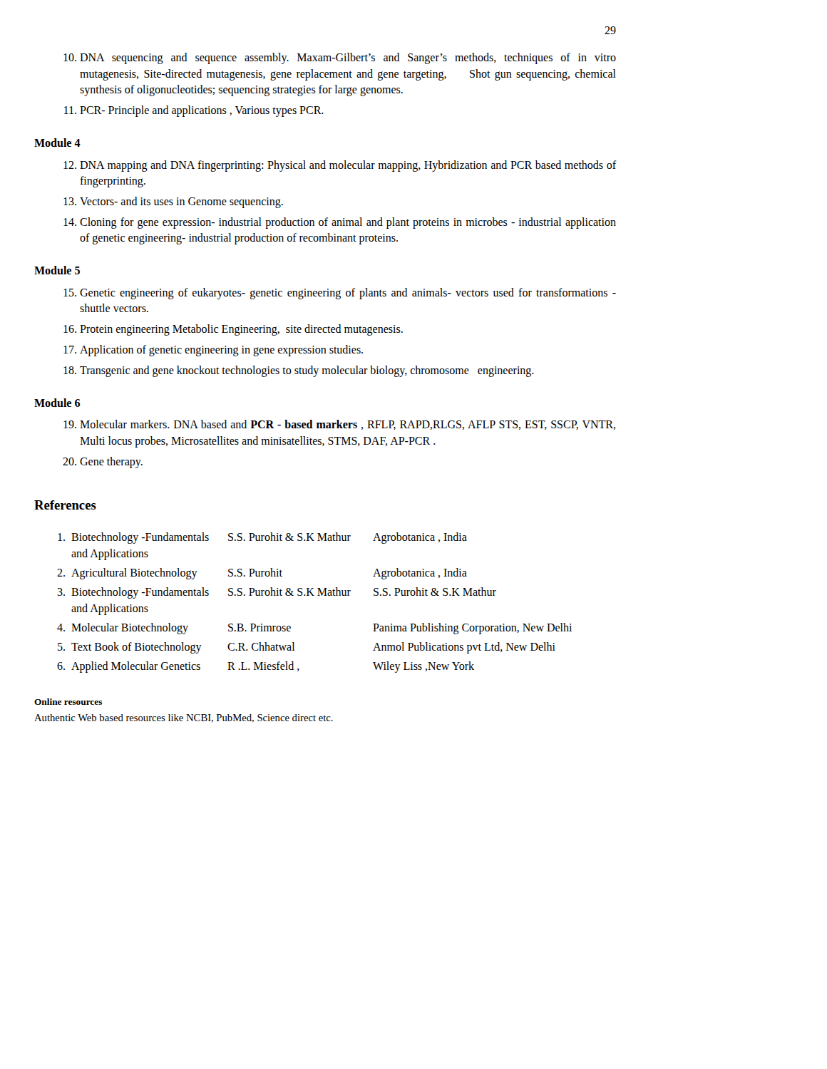29
DNA sequencing and sequence assembly. Maxam-Gilbert’s and Sanger’s methods, techniques of in vitro mutagenesis, Site-directed mutagenesis, gene replacement and gene targeting, Shot gun sequencing, chemical synthesis of oligonucleotides; sequencing strategies for large genomes.
PCR- Principle and applications , Various types PCR.
Module 4
DNA mapping and DNA fingerprinting: Physical and molecular mapping, Hybridization and PCR based methods of fingerprinting.
Vectors- and its uses in Genome sequencing.
Cloning for gene expression- industrial production of animal and plant proteins in microbes - industrial application of genetic engineering- industrial production of recombinant proteins.
Module 5
Genetic engineering of eukaryotes- genetic engineering of plants and animals- vectors used for transformations - shuttle vectors.
Protein engineering Metabolic Engineering, site directed mutagenesis.
Application of genetic engineering in gene expression studies.
Transgenic and gene knockout technologies to study molecular biology, chromosome engineering.
Module 6
Molecular markers. DNA based and PCR - based markers , RFLP, RAPD,RLGS, AFLP STS, EST, SSCP, VNTR, Multi locus probes, Microsatellites and minisatellites, STMS, DAF, AP-PCR .
Gene therapy.
References
| 1. | Biotechnology -Fundamentals and Applications | S.S. Purohit & S.K Mathur | Agrobotanica , India |
| 2. | Agricultural Biotechnology | S.S. Purohit | Agrobotanica , India |
| 3. | Biotechnology -Fundamentals and Applications | S.S. Purohit & S.K Mathur | S.S. Purohit & S.K Mathur |
| 4. | Molecular Biotechnology | S.B. Primrose | Panima Publishing Corporation, New Delhi |
| 5. | Text Book of Biotechnology | C.R. Chhatwal | Anmol Publications pvt Ltd, New Delhi |
| 6. | Applied Molecular Genetics | R .L. Miesfeld , | Wiley Liss ,New York |
Online resources
Authentic Web based resources like NCBI, PubMed, Science direct etc.